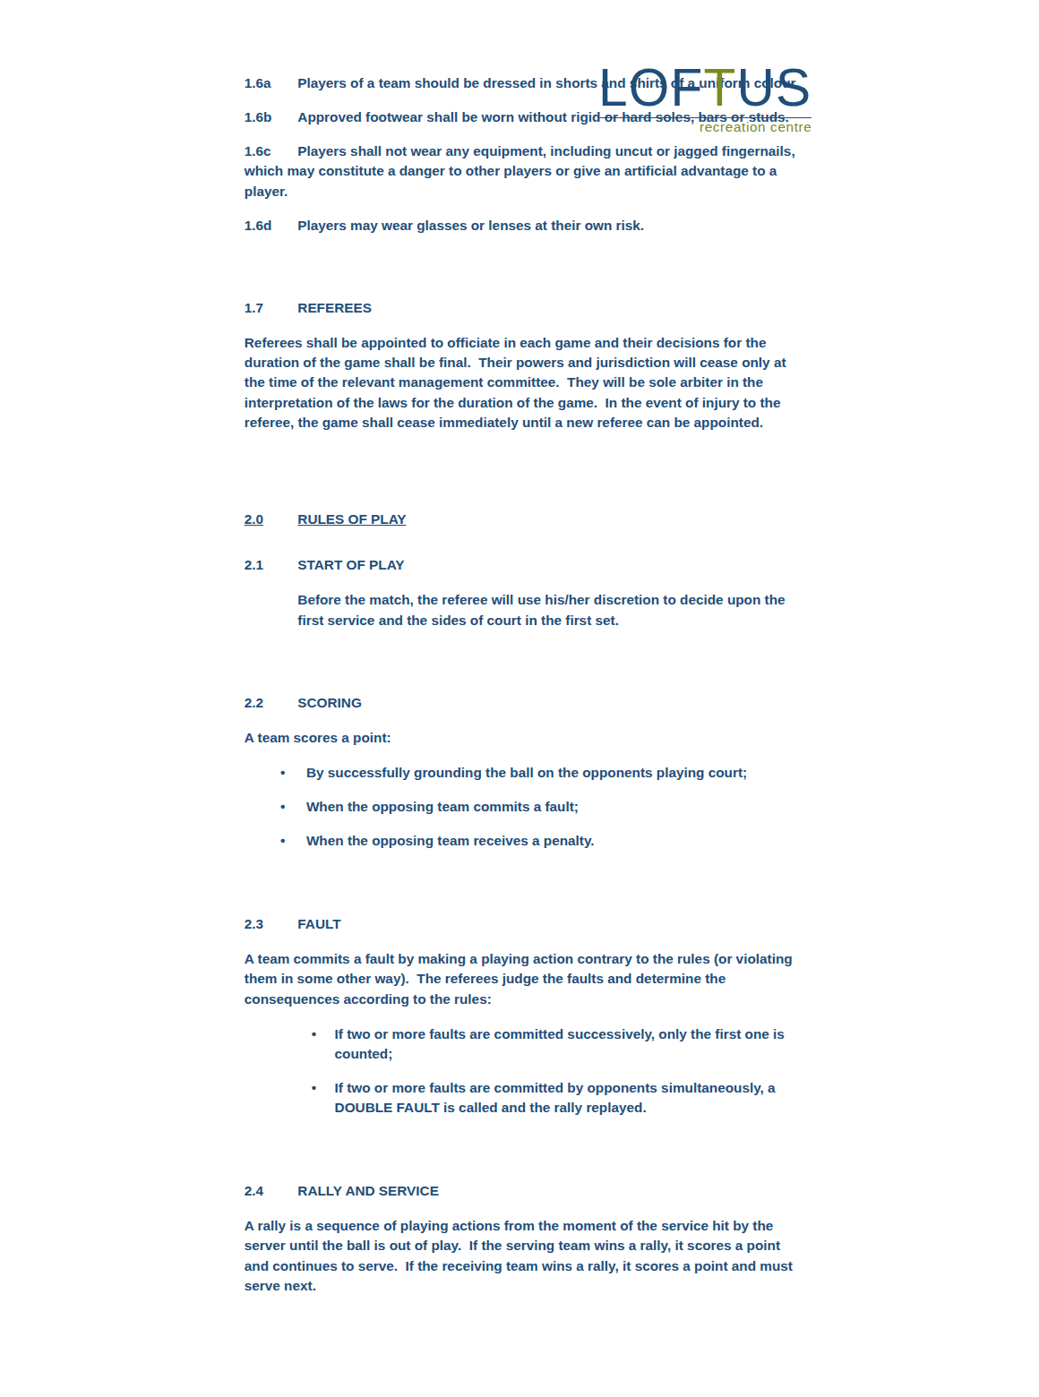LOFTUS
recreation centre
1.6a Players of a team should be dressed in shorts and shirts of a uniform colour.
1.6b Approved footwear shall be worn without rigid or hard soles, bars or studs.
1.6c Players shall not wear any equipment, including uncut or jagged fingernails, which may constitute a danger to other players or give an artificial advantage to a player.
1.6d Players may wear glasses or lenses at their own risk.
1.7 REFEREES
Referees shall be appointed to officiate in each game and their decisions for the duration of the game shall be final. Their powers and jurisdiction will cease only at the time of the relevant management committee. They will be sole arbiter in the interpretation of the laws for the duration of the game. In the event of injury to the referee, the game shall cease immediately until a new referee can be appointed.
2.0 RULES OF PLAY
2.1 START OF PLAY
Before the match, the referee will use his/her discretion to decide upon the first service and the sides of court in the first set.
2.2 SCORING
A team scores a point:
By successfully grounding the ball on the opponents playing court;
When the opposing team commits a fault;
When the opposing team receives a penalty.
2.3 FAULT
A team commits a fault by making a playing action contrary to the rules (or violating them in some other way). The referees judge the faults and determine the consequences according to the rules:
If two or more faults are committed successively, only the first one is counted;
If two or more faults are committed by opponents simultaneously, a DOUBLE FAULT is called and the rally replayed.
2.4 RALLY AND SERVICE
A rally is a sequence of playing actions from the moment of the service hit by the server until the ball is out of play. If the serving team wins a rally, it scores a point and continues to serve. If the receiving team wins a rally, it scores a point and must serve next.